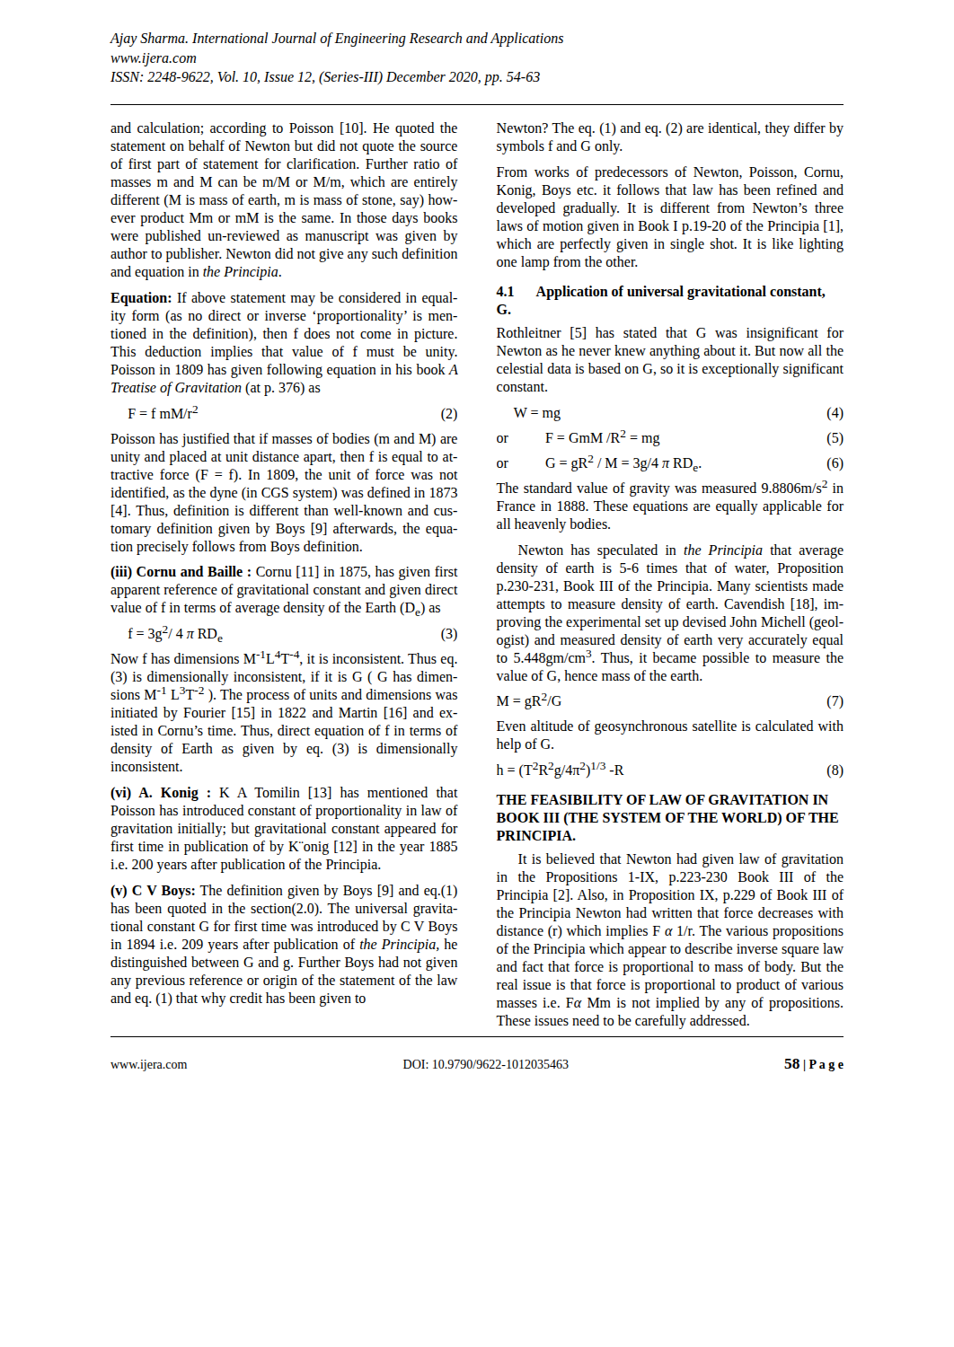Ajay Sharma. International Journal of Engineering Research and Applications www.ijera.com ISSN: 2248-9622, Vol. 10, Issue 12, (Series-III) December 2020, pp. 54-63
and calculation; according to Poisson [10]. He quoted the statement on behalf of Newton but did not quote the source of first part of statement for clarification. Further ratio of masses m and M can be m/M or M/m, which are entirely different (M is mass of earth, m is mass of stone, say) however product Mm or mM is the same. In those days books were published un-reviewed as manuscript was given by author to publisher. Newton did not give any such definition and equation in the Principia.
Equation: If above statement may be considered in equality form (as no direct or inverse ‘proportionality’ is mentioned in the definition), then f does not come in picture. This deduction implies that value of f must be unity. Poisson in 1809 has given following equation in his book A Treatise of Gravitation (at p. 376) as
F = f mM/r2 (2)
Poisson has justified that if masses of bodies (m and M) are unity and placed at unit distance apart, then f is equal to attractive force (F = f). In 1809, the unit of force was not identified, as the dyne (in CGS system) was defined in 1873 [4]. Thus, definition is different than well-known and customary definition given by Boys [9] afterwards, the equation precisely follows from Boys definition.
(iii) Cornu and Baille : Cornu [11] in 1875, has given first apparent reference of gravitational constant and given direct value of f in terms of average density of the Earth (De) as
f = 3g2/ 4 π RDe (3)
Now f has dimensions M-1L4T-4, it is inconsistent. Thus eq.(3) is dimensionally inconsistent, if it is G ( G has dimensions M-1 L3T-2 ). The process of units and dimensions was initiated by Fourier [15] in 1822 and Martin [16] and existed in Cornu’s time. Thus, direct equation of f in terms of density of Earth as given by eq. (3) is dimensionally inconsistent.
(vi) A. Konig : K A Tomilin [13] has mentioned that Poisson has introduced constant of proportionality in law of gravitation initially; but gravitational constant appeared for first time in publication of by K¨onig [12] in the year 1885 i.e. 200 years after publication of the Principia.
(v) C V Boys: The definition given by Boys [9] and eq.(1) has been quoted in the section(2.0). The universal gravitational constant G for first time was introduced by C V Boys in 1894 i.e. 209 years after publication of the Principia, he distinguished between G and g. Further Boys had not given any previous reference or origin of the statement of the law and eq. (1) that why credit has been given to
Newton? The eq. (1) and eq. (2) are identical, they differ by symbols f and G only.
From works of predecessors of Newton, Poisson, Cornu, Konig, Boys etc. it follows that law has been refined and developed gradually. It is different from Newton’s three laws of motion given in Book I p.19-20 of the Principia [1], which are perfectly given in single shot. It is like lighting one lamp from the other.
4.1 Application of universal gravitational constant, G.
Rothleitner [5] has stated that G was insignificant for Newton as he never knew anything about it. But now all the celestial data is based on G, so it is exceptionally significant constant.
W = mg (4)
or F = GmM /R2 = mg (5)
or G = gR2 / M = 3g/4 π RDe. (6)
The standard value of gravity was measured 9.8806m/s2 in France in 1888. These equations are equally applicable for all heavenly bodies.
Newton has speculated in the Principia that average density of earth is 5-6 times that of water, Proposition p.230-231, Book III of the Principia. Many scientists made attempts to measure density of earth. Cavendish [18], improving the experimental set up devised John Michell (geologist) and measured density of earth very accurately equal to 5.448gm/cm3. Thus, it became possible to measure the value of G, hence mass of the earth.
M = gR2/G (7)
Even altitude of geosynchronous satellite is calculated with help of G.
h = (T2R2g/4π2)1/3 -R (8)
THE FEASIBILITY OF LAW OF GRAVITATION IN BOOK III (THE SYSTEM OF THE WORLD) OF THE PRINCIPIA.
It is believed that Newton had given law of gravitation in the Propositions 1-IX, p.223-230 Book III of the Principia [2]. Also, in Proposition IX, p.229 of Book III of the Principia Newton had written that force decreases with distance (r) which implies F α 1/r. The various propositions of the Principia which appear to describe inverse square law and fact that force is proportional to mass of body. But the real issue is that force is proportional to product of various masses i.e. Fα Mm is not implied by any of propositions. These issues need to be carefully addressed.
www.ijera.com DOI: 10.9790/9622-1012035463 58 | P a g e